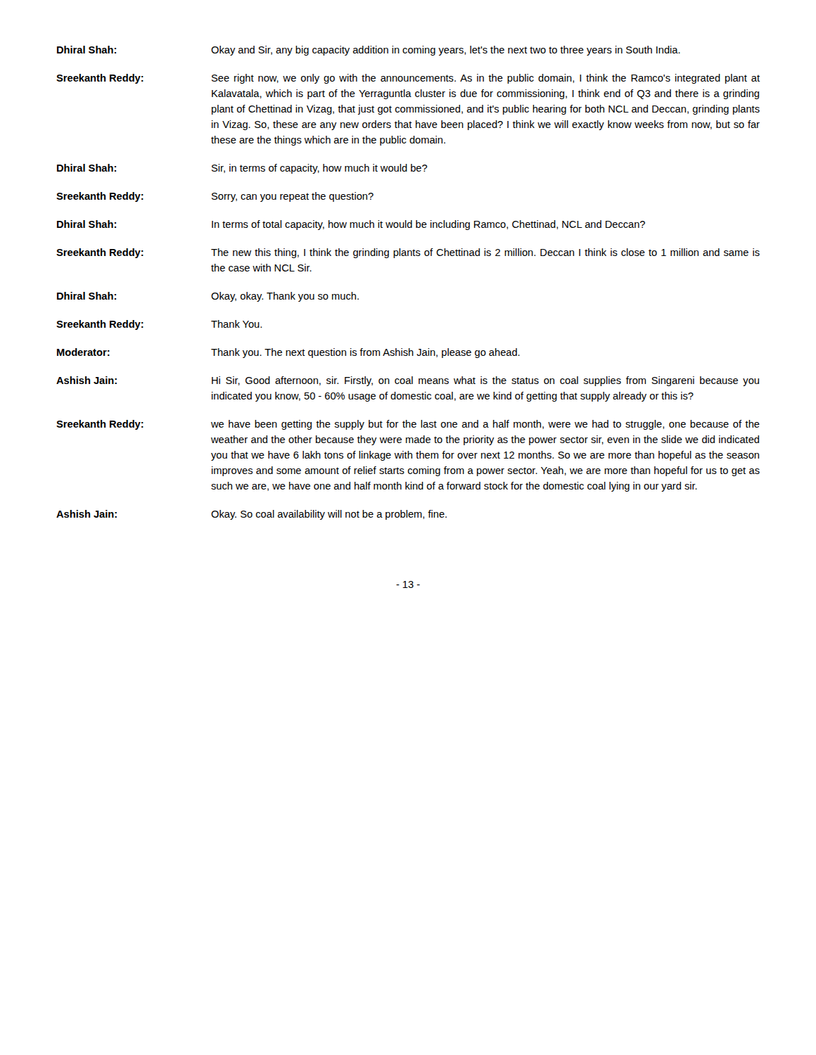| Dhiral Shah: | Okay and Sir, any big capacity addition in coming years, let's the next two to three years in South India. |
| Sreekanth Reddy: | See right now, we only go with the announcements. As in the public domain, I think the Ramco's integrated plant at Kalavatala, which is part of the Yerraguntla cluster is due for commissioning, I think end of Q3 and there is a grinding plant of Chettinad in Vizag, that just got commissioned, and it's public hearing for both NCL and Deccan, grinding plants in Vizag. So, these are any new orders that have been placed? I think we will exactly know weeks from now, but so far these are the things which are in the public domain. |
| Dhiral Shah: | Sir, in terms of capacity, how much it would be? |
| Sreekanth Reddy: | Sorry, can you repeat the question? |
| Dhiral Shah: | In terms of total capacity, how much it would be including Ramco, Chettinad, NCL and Deccan? |
| Sreekanth Reddy: | The new this thing, I think the grinding plants of Chettinad is 2 million. Deccan I think is close to 1 million and same is the case with NCL Sir. |
| Dhiral Shah: | Okay, okay. Thank you so much. |
| Sreekanth Reddy: | Thank You. |
| Moderator: | Thank you. The next question is from Ashish Jain, please go ahead. |
| Ashish Jain: | Hi Sir, Good afternoon, sir. Firstly, on coal means what is the status on coal supplies from Singareni because you indicated you know, 50 - 60% usage of domestic coal, are we kind of getting that supply already or this is? |
| Sreekanth Reddy: | we have been getting the supply but for the last one and a half month, were we had to struggle, one because of the weather and the other because they were made to the priority as the power sector sir, even in the slide we did indicated you that we have 6 lakh tons of linkage with them for over next 12 months. So we are more than hopeful as the season improves and some amount of relief starts coming from a power sector. Yeah, we are more than hopeful for us to get as such we are, we have one and half month kind of a forward stock for the domestic coal lying in our yard sir. |
| Ashish Jain: | Okay. So coal availability will not be a problem, fine. |
- 13 -